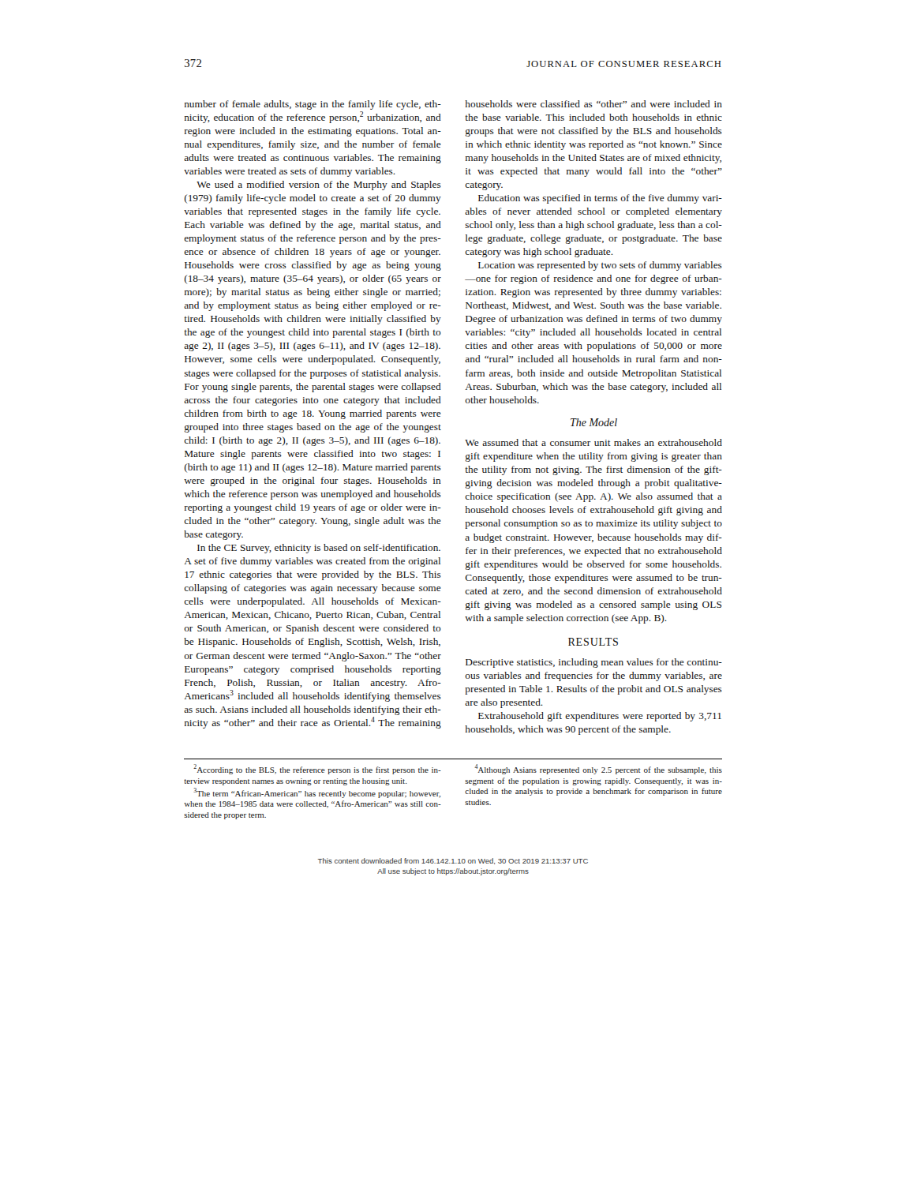372 Journal of Consumer Research
number of female adults, stage in the family life cycle, ethnicity, education of the reference person,2 urbanization, and region were included in the estimating equations. Total annual expenditures, family size, and the number of female adults were treated as continuous variables. The remaining variables were treated as sets of dummy variables.
We used a modified version of the Murphy and Staples (1979) family life-cycle model to create a set of 20 dummy variables that represented stages in the family life cycle. Each variable was defined by the age, marital status, and employment status of the reference person and by the presence or absence of children 18 years of age or younger. Households were cross classified by age as being young (18–34 years), mature (35–64 years), or older (65 years or more); by marital status as being either single or married; and by employment status as being either employed or retired. Households with children were initially classified by the age of the youngest child into parental stages I (birth to age 2), II (ages 3–5), III (ages 6–11), and IV (ages 12–18). However, some cells were underpopulated. Consequently, stages were collapsed for the purposes of statistical analysis. For young single parents, the parental stages were collapsed across the four categories into one category that included children from birth to age 18. Young married parents were grouped into three stages based on the age of the youngest child: I (birth to age 2), II (ages 3–5), and III (ages 6–18). Mature single parents were classified into two stages: I (birth to age 11) and II (ages 12–18). Mature married parents were grouped in the original four stages. Households in which the reference person was unemployed and households reporting a youngest child 19 years of age or older were included in the “other” category. Young, single adult was the base category.
In the CE Survey, ethnicity is based on self-identification. A set of five dummy variables was created from the original 17 ethnic categories that were provided by the BLS. This collapsing of categories was again necessary because some cells were underpopulated. All households of Mexican-American, Mexican, Chicano, Puerto Rican, Cuban, Central or South American, or Spanish descent were considered to be Hispanic. Households of English, Scottish, Welsh, Irish, or German descent were termed “Anglo-Saxon.” The “other Europeans” category comprised households reporting French, Polish, Russian, or Italian ancestry. Afro-Americans3 included all households identifying themselves as such. Asians included all households identifying their ethnicity as “other” and their race as Oriental.4 The remaining households were classified as “other” and were included in the base variable. This included both households in ethnic groups that were not classified by the BLS and households in which ethnic identity was reported as “not known.” Since many households in the United States are of mixed ethnicity, it was expected that many would fall into the “other” category.
Education was specified in terms of the five dummy variables of never attended school or completed elementary school only, less than a high school graduate, less than a college graduate, college graduate, or postgraduate. The base category was high school graduate.
Location was represented by two sets of dummy variables—one for region of residence and one for degree of urbanization. Region was represented by three dummy variables: Northeast, Midwest, and West. South was the base variable. Degree of urbanization was defined in terms of two dummy variables: “city” included all households located in central cities and other areas with populations of 50,000 or more and “rural” included all households in rural farm and nonfarm areas, both inside and outside Metropolitan Statistical Areas. Suburban, which was the base category, included all other households.
The Model
We assumed that a consumer unit makes an extrahousehold gift expenditure when the utility from giving is greater than the utility from not giving. The first dimension of the gift-giving decision was modeled through a probit qualitative-choice specification (see App. A). We also assumed that a household chooses levels of extrahousehold gift giving and personal consumption so as to maximize its utility subject to a budget constraint. However, because households may differ in their preferences, we expected that no extrahousehold gift expenditures would be observed for some households. Consequently, those expenditures were assumed to be truncated at zero, and the second dimension of extrahousehold gift giving was modeled as a censored sample using OLS with a sample selection correction (see App. B).
Results
Descriptive statistics, including mean values for the continuous variables and frequencies for the dummy variables, are presented in Table 1. Results of the probit and OLS analyses are also presented.
Extrahousehold gift expenditures were reported by 3,711 households, which was 90 percent of the sample.
2According to the BLS, the reference person is the first person the interview respondent names as owning or renting the housing unit.
3The term “African-American” has recently become popular; however, when the 1984–1985 data were collected, “Afro-American” was still considered the proper term.
4Although Asians represented only 2.5 percent of the subsample, this segment of the population is growing rapidly. Consequently, it was included in the analysis to provide a benchmark for comparison in future studies.
This content downloaded from 146.142.1.10 on Wed, 30 Oct 2019 21:13:37 UTC
All use subject to https://about.jstor.org/terms